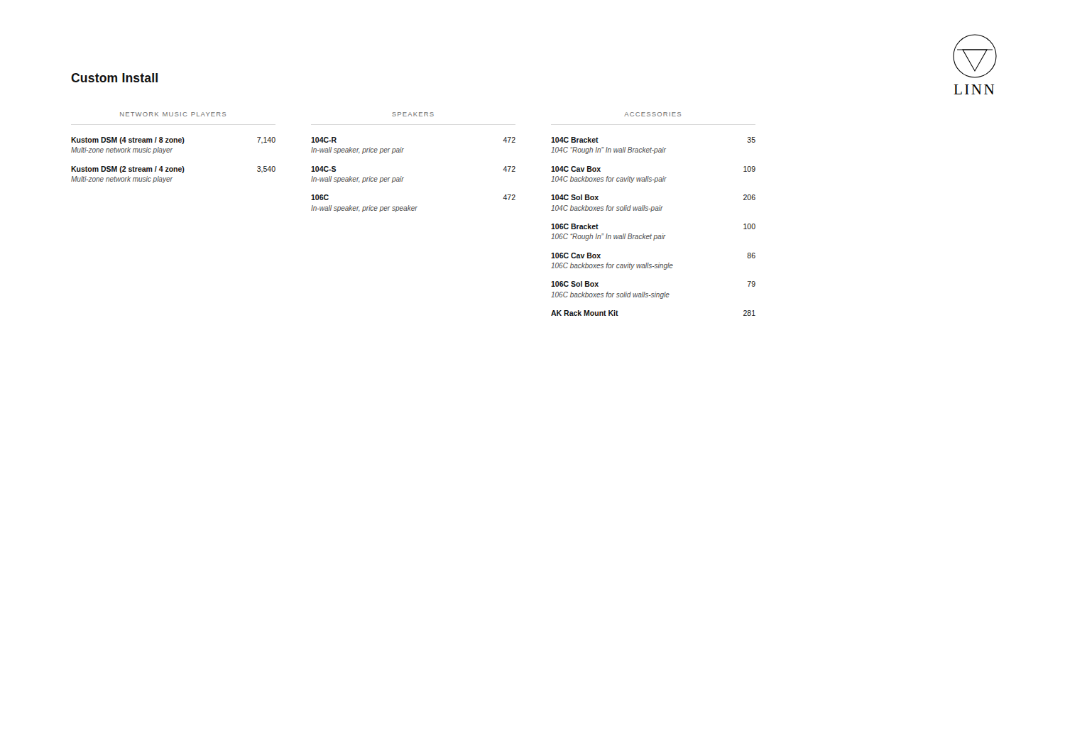LINN
Custom Install
Network Music Players
Kustom DSM (4 stream / 8 zone)
Multi-zone network music player
7,140
Kustom DSM (2 stream / 4 zone)
Multi-zone network music player
3,540
Speakers
104C-R
In-wall speaker, price per pair
472
104C-S
In-wall speaker, price per pair
472
106C
In-wall speaker, price per speaker
472
Accessories
104C Bracket
104C “Rough In” In wall Bracket-pair
35
104C Cav Box
104C backboxes for cavity walls-pair
109
104C Sol Box
104C backboxes for solid walls-pair
206
106C Bracket
106C “Rough In” In wall Bracket pair
100
106C Cav Box
106C backboxes for cavity walls-single
86
106C Sol Box
106C backboxes for solid walls-single
79
AK Rack Mount Kit
281